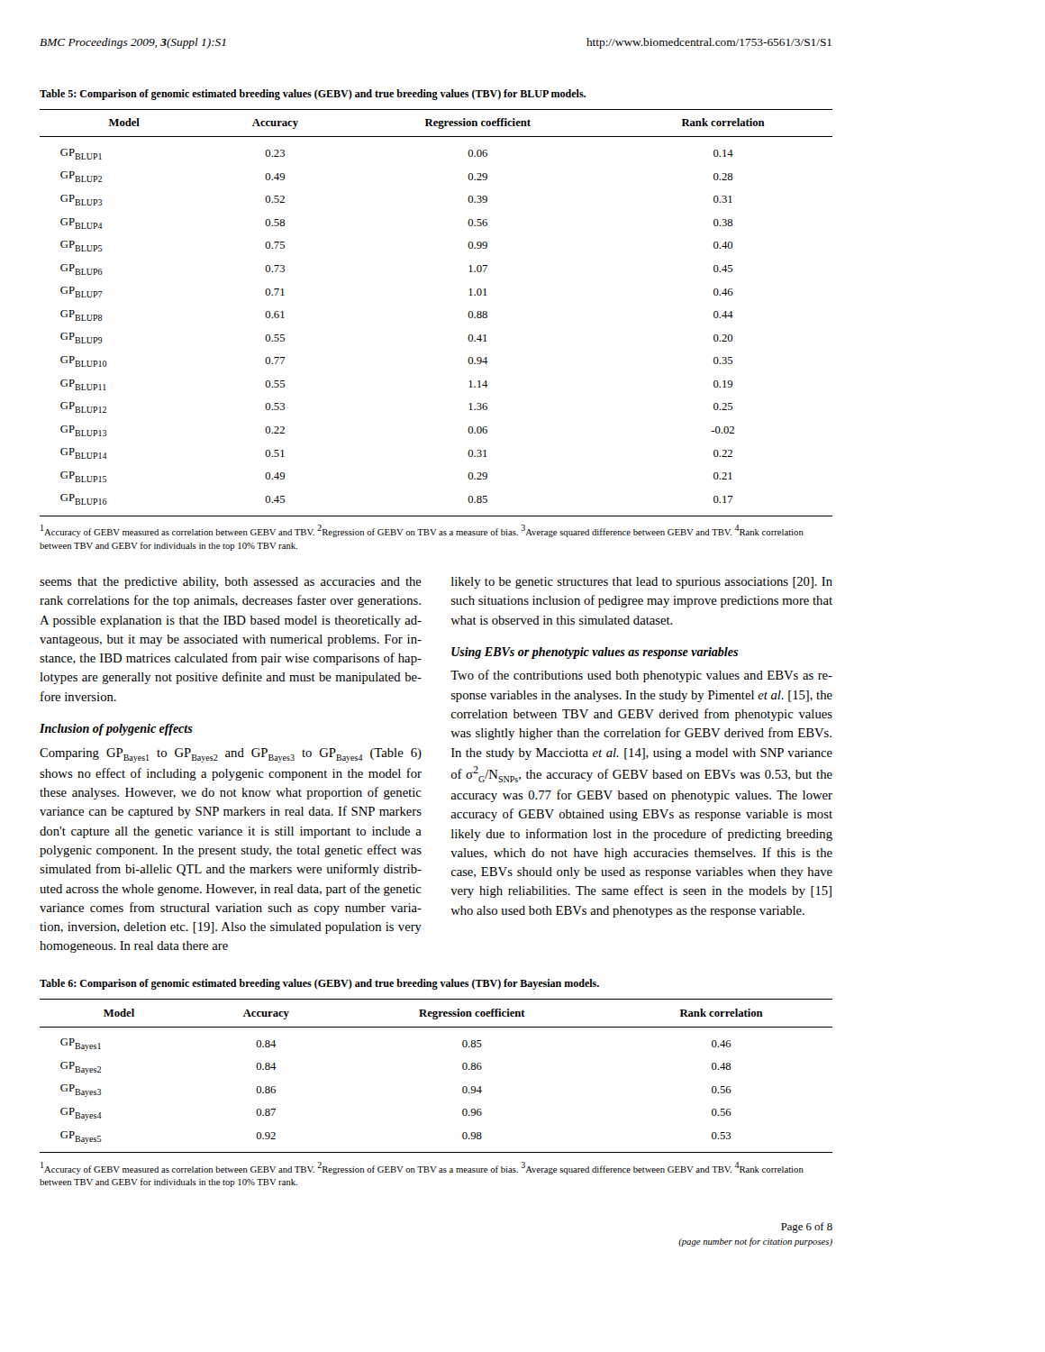BMC Proceedings 2009, 3(Suppl 1):S1
http://www.biomedcentral.com/1753-6561/3/S1/S1
Table 5: Comparison of genomic estimated breeding values (GEBV) and true breeding values (TBV) for BLUP models.
| Model | Accuracy | Regression coefficient | Rank correlation |
| --- | --- | --- | --- |
| GP BLUP1 | 0.23 | 0.06 | 0.14 |
| GP BLUP2 | 0.49 | 0.29 | 0.28 |
| GP BLUP3 | 0.52 | 0.39 | 0.31 |
| GP BLUP4 | 0.58 | 0.56 | 0.38 |
| GP BLUP5 | 0.75 | 0.99 | 0.40 |
| GP BLUP6 | 0.73 | 1.07 | 0.45 |
| GP BLUP7 | 0.71 | 1.01 | 0.46 |
| GP BLUP8 | 0.61 | 0.88 | 0.44 |
| GP BLUP9 | 0.55 | 0.41 | 0.20 |
| GP BLUP10 | 0.77 | 0.94 | 0.35 |
| GP BLUP11 | 0.55 | 1.14 | 0.19 |
| GP BLUP12 | 0.53 | 1.36 | 0.25 |
| GP BLUP13 | 0.22 | 0.06 | -0.02 |
| GP BLUP14 | 0.51 | 0.31 | 0.22 |
| GP BLUP15 | 0.49 | 0.29 | 0.21 |
| GP BLUP16 | 0.45 | 0.85 | 0.17 |
1Accuracy of GEBV measured as correlation between GEBV and TBV. 2Regression of GEBV on TBV as a measure of bias. 3Average squared difference between GEBV and TBV. 4Rank correlation between TBV and GEBV for individuals in the top 10% TBV rank.
seems that the predictive ability, both assessed as accuracies and the rank correlations for the top animals, decreases faster over generations. A possible explanation is that the IBD based model is theoretically advantageous, but it may be associated with numerical problems. For instance, the IBD matrices calculated from pair wise comparisons of haplotypes are generally not positive definite and must be manipulated before inversion.
Inclusion of polygenic effects
Comparing GPBayes1 to GPBayes2 and GPBayes3 to GPBayes4 (Table 6) shows no effect of including a polygenic component in the model for these analyses. However, we do not know what proportion of genetic variance can be captured by SNP markers in real data. If SNP markers don't capture all the genetic variance it is still important to include a polygenic component. In the present study, the total genetic effect was simulated from bi-allelic QTL and the markers were uniformly distributed across the whole genome. However, in real data, part of the genetic variance comes from structural variation such as copy number variation, inversion, deletion etc. [19]. Also the simulated population is very homogeneous. In real data there are
likely to be genetic structures that lead to spurious associations [20]. In such situations inclusion of pedigree may improve predictions more that what is observed in this simulated dataset.
Using EBVs or phenotypic values as response variables
Two of the contributions used both phenotypic values and EBVs as response variables in the analyses. In the study by Pimentel et al. [15], the correlation between TBV and GEBV derived from phenotypic values was slightly higher than the correlation for GEBV derived from EBVs. In the study by Macciotta et al. [14], using a model with SNP variance of σ2G/NSNPs, the accuracy of GEBV based on EBVs was 0.53, but the accuracy was 0.77 for GEBV based on phenotypic values. The lower accuracy of GEBV obtained using EBVs as response variable is most likely due to information lost in the procedure of predicting breeding values, which do not have high accuracies themselves. If this is the case, EBVs should only be used as response variables when they have very high reliabilities. The same effect is seen in the models by [15] who also used both EBVs and phenotypes as the response variable.
Table 6: Comparison of genomic estimated breeding values (GEBV) and true breeding values (TBV) for Bayesian models.
| Model | Accuracy | Regression coefficient | Rank correlation |
| --- | --- | --- | --- |
| GP Bayes1 | 0.84 | 0.85 | 0.46 |
| GP Bayes2 | 0.84 | 0.86 | 0.48 |
| GP Bayes3 | 0.86 | 0.94 | 0.56 |
| GP Bayes4 | 0.87 | 0.96 | 0.56 |
| GP Bayes5 | 0.92 | 0.98 | 0.53 |
1Accuracy of GEBV measured as correlation between GEBV and TBV. 2Regression of GEBV on TBV as a measure of bias. 3Average squared difference between GEBV and TBV. 4Rank correlation between TBV and GEBV for individuals in the top 10% TBV rank.
Page 6 of 8
(page number not for citation purposes)